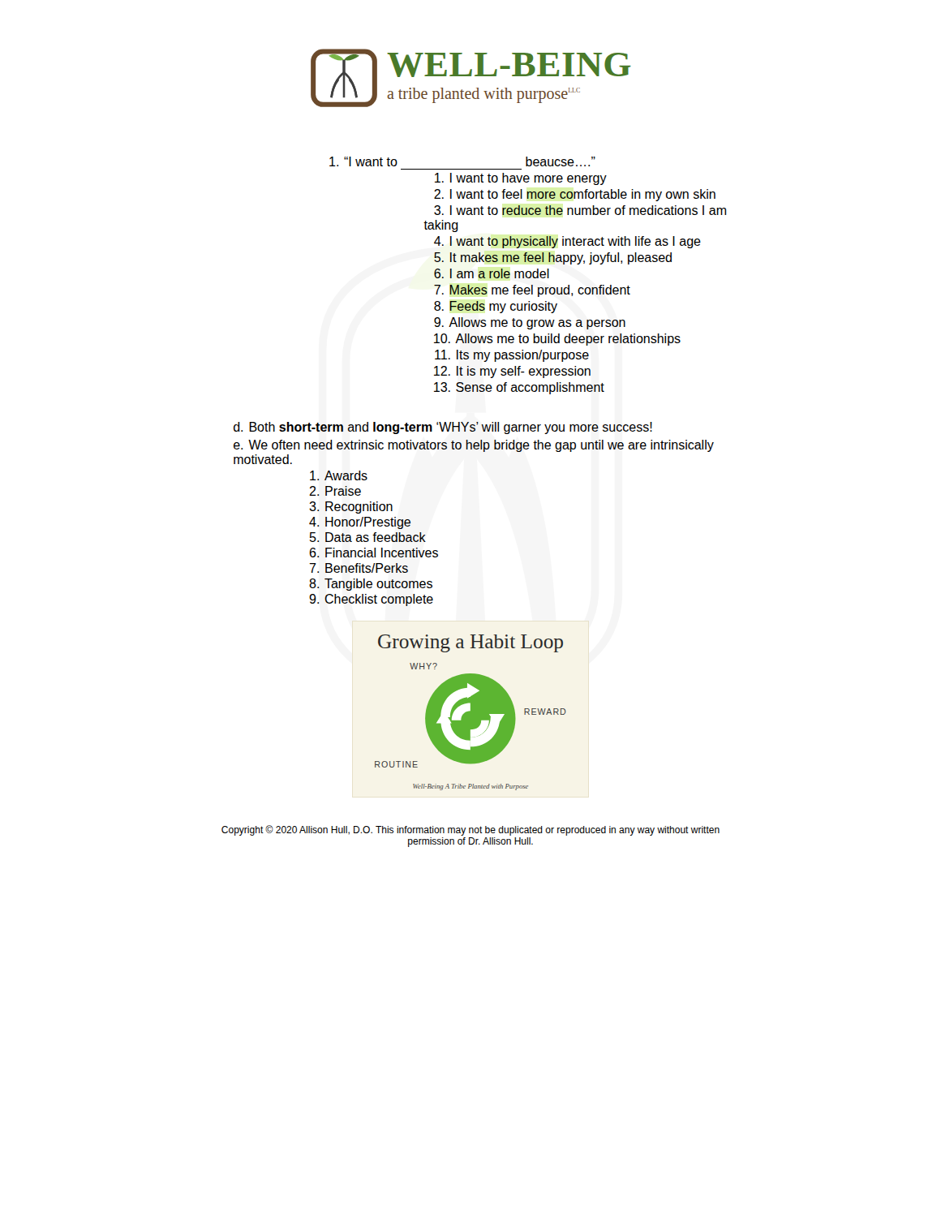WELL-BEING
a tribe planted with purposeLLC
1.“I want to beaucse….”
1. I want to have more energy
2. I want to feel more comfortable in my own skin
3. I want to reduce the number of medications I am taking
4. I want to physically interact with life as I age
5. It makes me feel happy, joyful, pleased
6. I am a role model
7. Makes me feel proud, confident
8. Feeds my curiosity
9. Allows me to grow as a person
10. Allows me to build deeper relationships
11. Its my passion/purpose
12. It is my self- expression
13. Sense of accomplishment
d. Both short-term and long-term ‘WHYs’ will garner you more success!
e. We often need extrinsic motivators to help bridge the gap until we are intrinsically motivated.
1. Awards
2. Praise
3. Recognition
4. Honor/Prestige
5. Data as feedback
6. Financial Incentives
7. Benefits/Perks
8. Tangible outcomes
9. Checklist complete
Growing a Habit Loop
Why? Reward Routine
Well-Being A Tribe Planted with Purpose
Copyright © 2020 Allison Hull, D.O. This information may not be duplicated or reproduced in any way without written permission of Dr. Allison Hull.